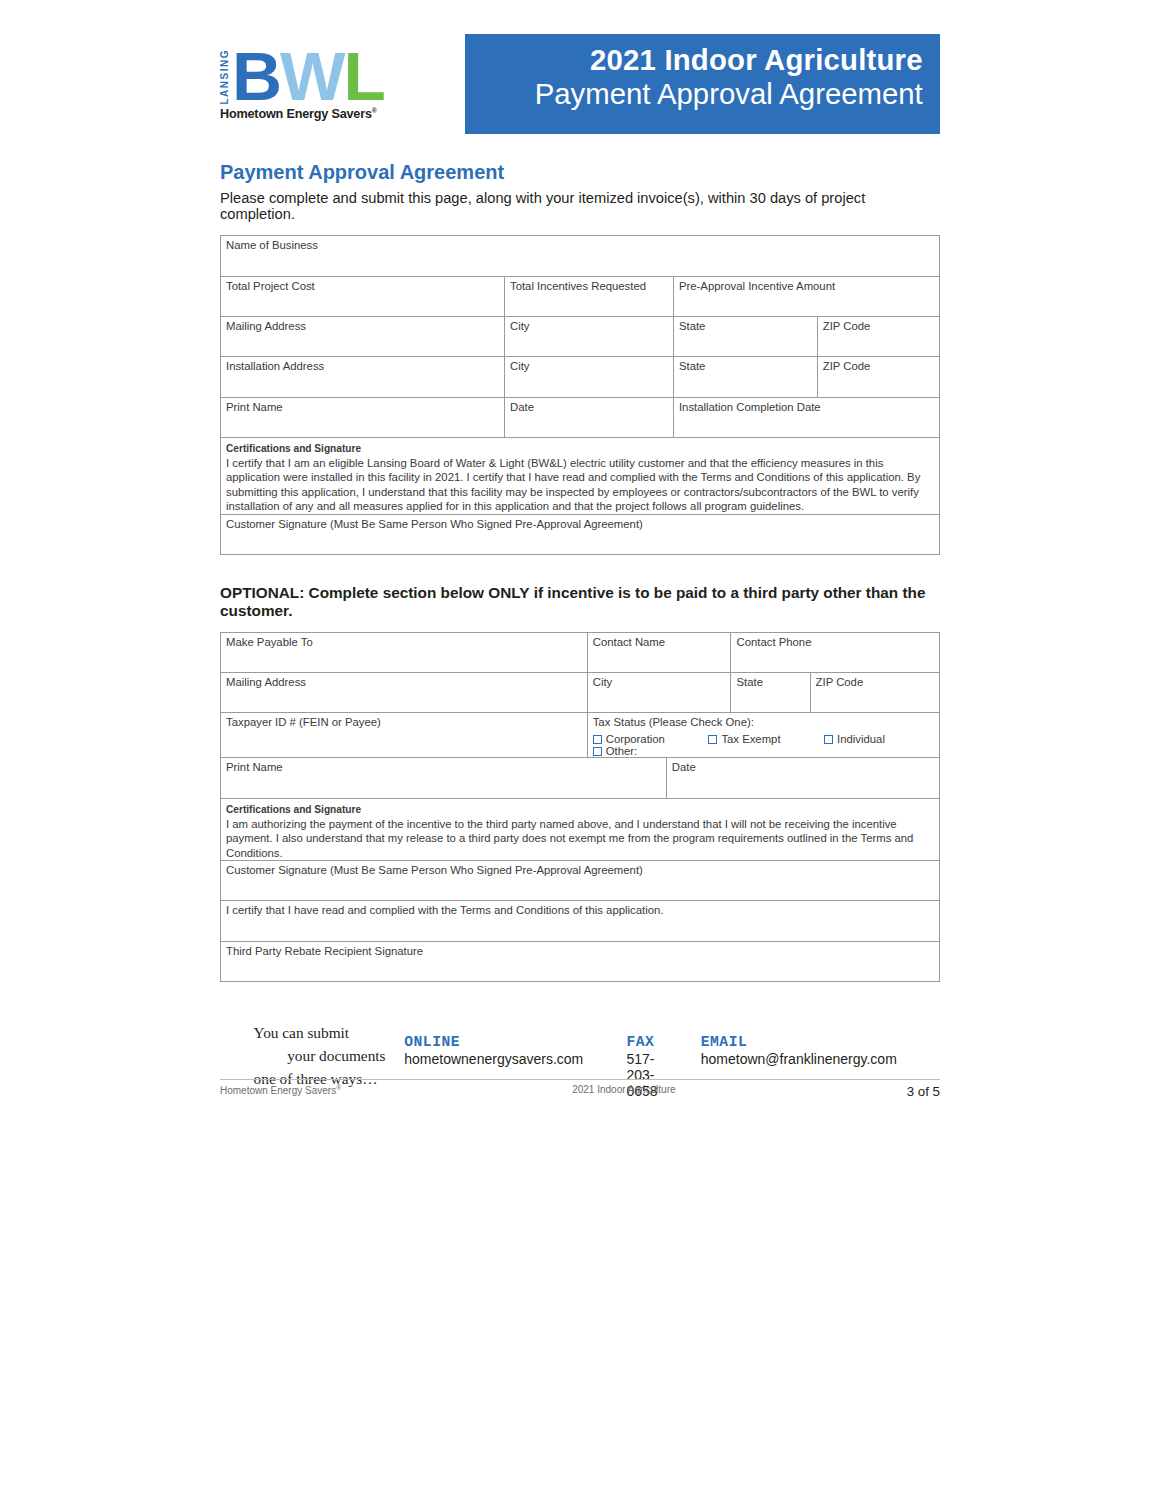LANSING
BWL
Hometown Energy Savers®
2021 Indoor Agriculture
Payment Approval Agreement
Payment Approval Agreement
Please complete and submit this page, along with your itemized invoice(s), within 30 days of project completion.
| Name of Business |
| Total Project Cost | Total Incentives Requested | Pre-Approval Incentive Amount |
| Mailing Address | City | State | ZIP Code |
| Installation Address | City | State | ZIP Code |
| Print Name | Date | Installation Completion Date |
| Certifications and Signature I certify that I am an eligible Lansing Board of Water & Light (BW&L) electric utility customer and that the efficiency measures in this application were installed in this facility in 2021. I certify that I have read and complied with the Terms and Conditions of this application. By submitting this application, I understand that this facility may be inspected by employees or contractors/subcontractors of the BWL to verify installation of any and all measures applied for in this application and that the project follows all program guidelines. |
| Customer Signature (Must Be Same Person Who Signed Pre-Approval Agreement) |
OPTIONAL: Complete section below ONLY if incentive is to be paid to a third party other than the customer.
| Make Payable To | Contact Name | Contact Phone |
| Mailing Address | City | State | ZIP Code |
| Taxpayer ID # (FEIN or Payee) | Tax Status (Please Check One): Corporation Tax Exempt Individual Other: |
| Print Name | Date |
| Certifications and Signature I am authorizing the payment of the incentive to the third party named above, and I understand that I will not be receiving the incentive payment. I also understand that my release to a third party does not exempt me from the program requirements outlined in the Terms and Conditions. |
| Customer Signature (Must Be Same Person Who Signed Pre-Approval Agreement) |
| I certify that I have read and complied with the Terms and Conditions of this application. |
| Third Party Rebate Recipient Signature |
You can submit
your documents
one of three ways…
ONLINE
hometownenergysavers.com
FAX
517-203-0658
EMAIL
hometown@franklinenergy.com
Hometown Energy Savers®
2021 Indoor Agriculture
3 of 5